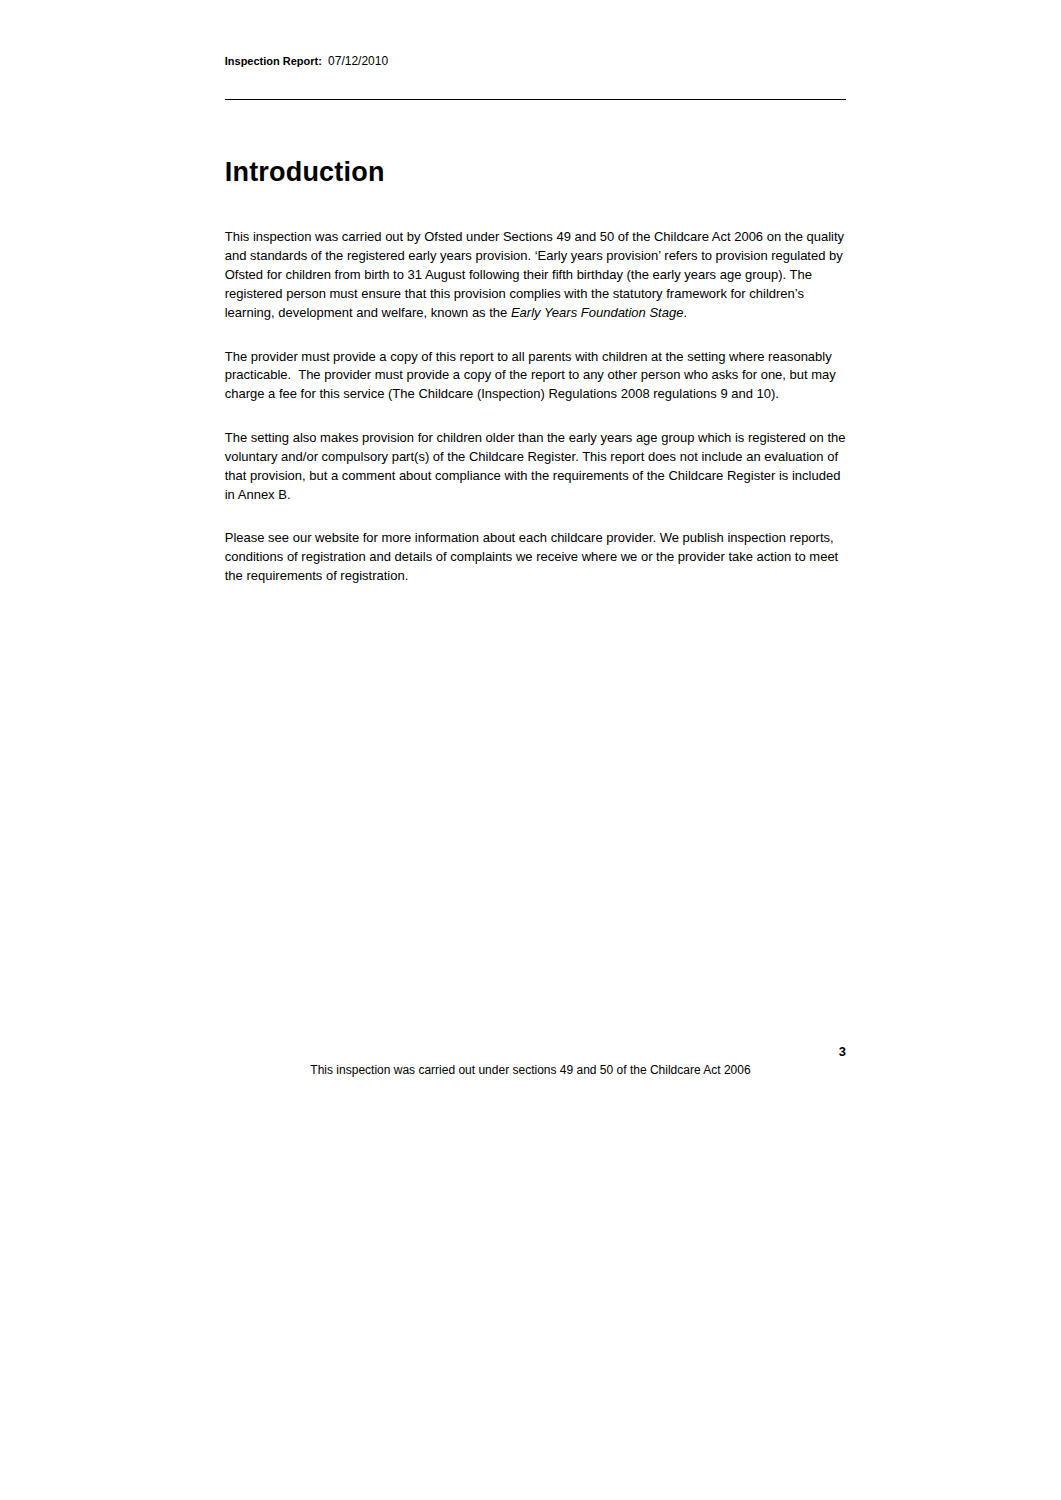Inspection Report: 07/12/2010
Introduction
This inspection was carried out by Ofsted under Sections 49 and 50 of the Childcare Act 2006 on the quality and standards of the registered early years provision. ‘Early years provision’ refers to provision regulated by Ofsted for children from birth to 31 August following their fifth birthday (the early years age group). The registered person must ensure that this provision complies with the statutory framework for children’s learning, development and welfare, known as the Early Years Foundation Stage.
The provider must provide a copy of this report to all parents with children at the setting where reasonably practicable. The provider must provide a copy of the report to any other person who asks for one, but may charge a fee for this service (The Childcare (Inspection) Regulations 2008 regulations 9 and 10).
The setting also makes provision for children older than the early years age group which is registered on the voluntary and/or compulsory part(s) of the Childcare Register. This report does not include an evaluation of that provision, but a comment about compliance with the requirements of the Childcare Register is included in Annex B.
Please see our website for more information about each childcare provider. We publish inspection reports, conditions of registration and details of complaints we receive where we or the provider take action to meet the requirements of registration.
This inspection was carried out under sections 49 and 50 of the Childcare Act 2006 3